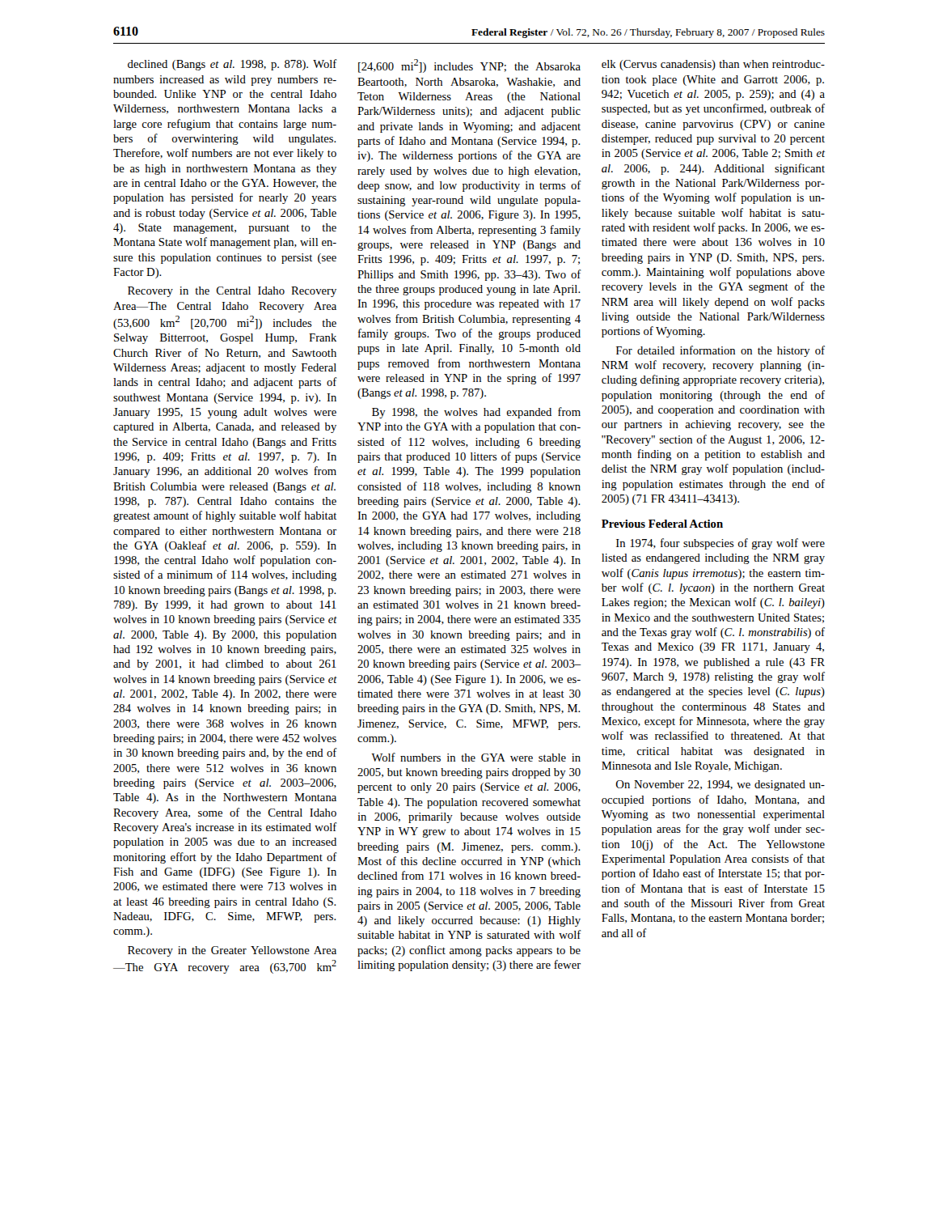6110 Federal Register / Vol. 72, No. 26 / Thursday, February 8, 2007 / Proposed Rules
declined (Bangs et al. 1998, p. 878). Wolf numbers increased as wild prey numbers rebounded. Unlike YNP or the central Idaho Wilderness, northwestern Montana lacks a large core refugium that contains large numbers of overwintering wild ungulates. Therefore, wolf numbers are not ever likely to be as high in northwestern Montana as they are in central Idaho or the GYA. However, the population has persisted for nearly 20 years and is robust today (Service et al. 2006, Table 4). State management, pursuant to the Montana State wolf management plan, will ensure this population continues to persist (see Factor D).
Recovery in the Central Idaho Recovery Area—The Central Idaho Recovery Area (53,600 km2 [20,700 mi2]) includes the Selway Bitterroot, Gospel Hump, Frank Church River of No Return, and Sawtooth Wilderness Areas; adjacent to mostly Federal lands in central Idaho; and adjacent parts of southwest Montana (Service 1994, p. iv). In January 1995, 15 young adult wolves were captured in Alberta, Canada, and released by the Service in central Idaho (Bangs and Fritts 1996, p. 409; Fritts et al. 1997, p. 7). In January 1996, an additional 20 wolves from British Columbia were released (Bangs et al. 1998, p. 787). Central Idaho contains the greatest amount of highly suitable wolf habitat compared to either northwestern Montana or the GYA (Oakleaf et al. 2006, p. 559). In 1998, the central Idaho wolf population consisted of a minimum of 114 wolves, including 10 known breeding pairs (Bangs et al. 1998, p. 789). By 1999, it had grown to about 141 wolves in 10 known breeding pairs (Service et al. 2000, Table 4). By 2000, this population had 192 wolves in 10 known breeding pairs, and by 2001, it had climbed to about 261 wolves in 14 known breeding pairs (Service et al. 2001, 2002, Table 4). In 2002, there were 284 wolves in 14 known breeding pairs; in 2003, there were 368 wolves in 26 known breeding pairs; in 2004, there were 452 wolves in 30 known breeding pairs and, by the end of 2005, there were 512 wolves in 36 known breeding pairs (Service et al. 2003–2006, Table 4). As in the Northwestern Montana Recovery Area, some of the Central Idaho Recovery Area's increase in its estimated wolf population in 2005 was due to an increased monitoring effort by the Idaho Department of Fish and Game (IDFG) (See Figure 1). In 2006, we estimated there were 713 wolves in at least 46 breeding pairs in central Idaho (S. Nadeau, IDFG, C. Sime, MFWP, pers. comm.).
Recovery in the Greater Yellowstone Area—The GYA recovery area (63,700 km2 [24,600 mi2]) includes YNP; the Absaroka Beartooth, North Absaroka, Washakie, and Teton Wilderness Areas (the National Park/Wilderness units); and adjacent public and private lands in Wyoming; and adjacent parts of Idaho and Montana (Service 1994, p. iv). The wilderness portions of the GYA are rarely used by wolves due to high elevation, deep snow, and low productivity in terms of sustaining year-round wild ungulate populations (Service et al. 2006, Figure 3). In 1995, 14 wolves from Alberta, representing 3 family groups, were released in YNP (Bangs and Fritts 1996, p. 409; Fritts et al. 1997, p. 7; Phillips and Smith 1996, pp. 33–43). Two of the three groups produced young in late April. In 1996, this procedure was repeated with 17 wolves from British Columbia, representing 4 family groups. Two of the groups produced pups in late April. Finally, 10 5-month old pups removed from northwestern Montana were released in YNP in the spring of 1997 (Bangs et al. 1998, p. 787).
By 1998, the wolves had expanded from YNP into the GYA with a population that consisted of 112 wolves, including 6 breeding pairs that produced 10 litters of pups (Service et al. 1999, Table 4). The 1999 population consisted of 118 wolves, including 8 known breeding pairs (Service et al. 2000, Table 4). In 2000, the GYA had 177 wolves, including 14 known breeding pairs, and there were 218 wolves, including 13 known breeding pairs, in 2001 (Service et al. 2001, 2002, Table 4). In 2002, there were an estimated 271 wolves in 23 known breeding pairs; in 2003, there were an estimated 301 wolves in 21 known breeding pairs; in 2004, there were an estimated 335 wolves in 30 known breeding pairs; and in 2005, there were an estimated 325 wolves in 20 known breeding pairs (Service et al. 2003–2006, Table 4) (See Figure 1). In 2006, we estimated there were 371 wolves in at least 30 breeding pairs in the GYA (D. Smith, NPS, M. Jimenez, Service, C. Sime, MFWP, pers. comm.).
Wolf numbers in the GYA were stable in 2005, but known breeding pairs dropped by 30 percent to only 20 pairs (Service et al. 2006, Table 4). The population recovered somewhat in 2006, primarily because wolves outside YNP in WY grew to about 174 wolves in 15 breeding pairs (M. Jimenez, pers. comm.). Most of this decline occurred in YNP (which declined from 171 wolves in 16 known breeding pairs in 2004, to 118 wolves in 7 breeding pairs in 2005 (Service et al. 2005, 2006, Table 4) and likely occurred because: (1) Highly suitable habitat in YNP is saturated with wolf packs; (2) conflict among packs appears to be limiting population density; (3) there are fewer elk (Cervus canadensis) than when reintroduction took place (White and Garrott 2006, p. 942; Vucetich et al. 2005, p. 259); and (4) a suspected, but as yet unconfirmed, outbreak of disease, canine parvovirus (CPV) or canine distemper, reduced pup survival to 20 percent in 2005 (Service et al. 2006, Table 2; Smith et al. 2006, p. 244). Additional significant growth in the National Park/Wilderness portions of the Wyoming wolf population is unlikely because suitable wolf habitat is saturated with resident wolf packs. In 2006, we estimated there were about 136 wolves in 10 breeding pairs in YNP (D. Smith, NPS, pers. comm.). Maintaining wolf populations above recovery levels in the GYA segment of the NRM area will likely depend on wolf packs living outside the National Park/Wilderness portions of Wyoming.
For detailed information on the history of NRM wolf recovery, recovery planning (including defining appropriate recovery criteria), population monitoring (through the end of 2005), and cooperation and coordination with our partners in achieving recovery, see the ''Recovery'' section of the August 1, 2006, 12-month finding on a petition to establish and delist the NRM gray wolf population (including population estimates through the end of 2005) (71 FR 43411–43413).
Previous Federal Action
In 1974, four subspecies of gray wolf were listed as endangered including the NRM gray wolf (Canis lupus irremotus); the eastern timber wolf (C. l. lycaon) in the northern Great Lakes region; the Mexican wolf (C. l. baileyi) in Mexico and the southwestern United States; and the Texas gray wolf (C. l. monstrabilis) of Texas and Mexico (39 FR 1171, January 4, 1974). In 1978, we published a rule (43 FR 9607, March 9, 1978) relisting the gray wolf as endangered at the species level (C. lupus) throughout the conterminous 48 States and Mexico, except for Minnesota, where the gray wolf was reclassified to threatened. At that time, critical habitat was designated in Minnesota and Isle Royale, Michigan.
On November 22, 1994, we designated unoccupied portions of Idaho, Montana, and Wyoming as two nonessential experimental population areas for the gray wolf under section 10(j) of the Act. The Yellowstone Experimental Population Area consists of that portion of Idaho east of Interstate 15; that portion of Montana that is east of Interstate 15 and south of the Missouri River from Great Falls, Montana, to the eastern Montana border; and all of